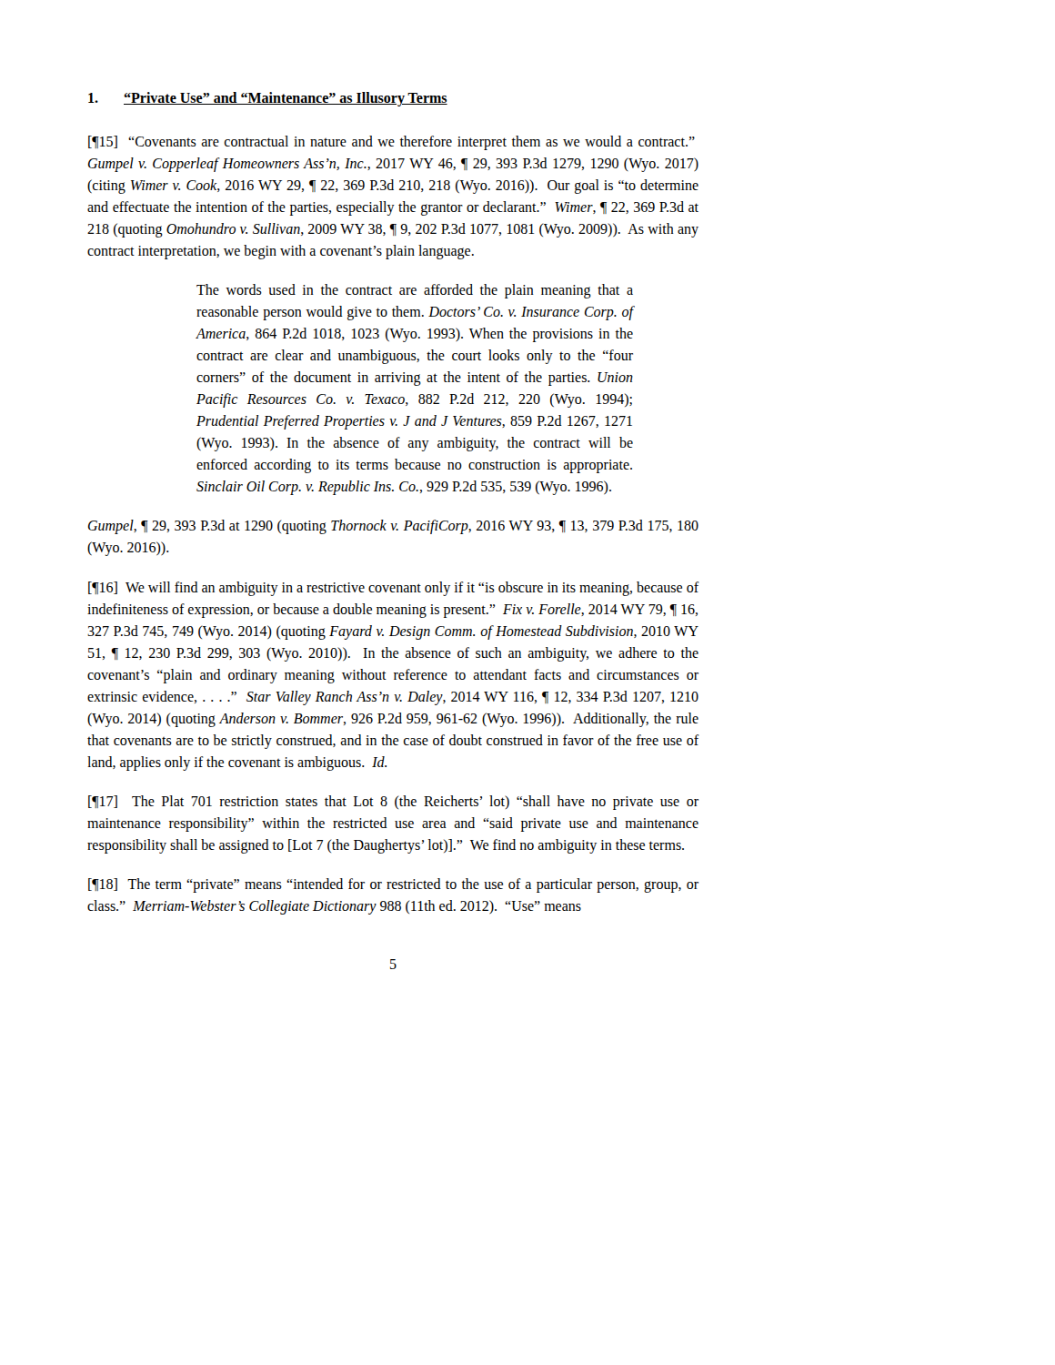1.“Private Use” and “Maintenance” as Illusory Terms
[¶15] “Covenants are contractual in nature and we therefore interpret them as we would a contract.” Gumpel v. Copperleaf Homeowners Ass’n, Inc., 2017 WY 46, ¶ 29, 393 P.3d 1279, 1290 (Wyo. 2017) (citing Wimer v. Cook, 2016 WY 29, ¶ 22, 369 P.3d 210, 218 (Wyo. 2016)). Our goal is “to determine and effectuate the intention of the parties, especially the grantor or declarant.” Wimer, ¶ 22, 369 P.3d at 218 (quoting Omohundro v. Sullivan, 2009 WY 38, ¶ 9, 202 P.3d 1077, 1081 (Wyo. 2009)). As with any contract interpretation, we begin with a covenant’s plain language.
The words used in the contract are afforded the plain meaning that a reasonable person would give to them. Doctors’ Co. v. Insurance Corp. of America, 864 P.2d 1018, 1023 (Wyo. 1993). When the provisions in the contract are clear and unambiguous, the court looks only to the “four corners” of the document in arriving at the intent of the parties. Union Pacific Resources Co. v. Texaco, 882 P.2d 212, 220 (Wyo. 1994); Prudential Preferred Properties v. J and J Ventures, 859 P.2d 1267, 1271 (Wyo. 1993). In the absence of any ambiguity, the contract will be enforced according to its terms because no construction is appropriate. Sinclair Oil Corp. v. Republic Ins. Co., 929 P.2d 535, 539 (Wyo. 1996).
Gumpel, ¶ 29, 393 P.3d at 1290 (quoting Thornock v. PacifiCorp, 2016 WY 93, ¶ 13, 379 P.3d 175, 180 (Wyo. 2016)).
[¶16] We will find an ambiguity in a restrictive covenant only if it “is obscure in its meaning, because of indefiniteness of expression, or because a double meaning is present.” Fix v. Forelle, 2014 WY 79, ¶ 16, 327 P.3d 745, 749 (Wyo. 2014) (quoting Fayard v. Design Comm. of Homestead Subdivision, 2010 WY 51, ¶ 12, 230 P.3d 299, 303 (Wyo. 2010)). In the absence of such an ambiguity, we adhere to the covenant’s “plain and ordinary meaning without reference to attendant facts and circumstances or extrinsic evidence, . . . .” Star Valley Ranch Ass’n v. Daley, 2014 WY 116, ¶ 12, 334 P.3d 1207, 1210 (Wyo. 2014) (quoting Anderson v. Bommer, 926 P.2d 959, 961-62 (Wyo. 1996)). Additionally, the rule that covenants are to be strictly construed, and in the case of doubt construed in favor of the free use of land, applies only if the covenant is ambiguous. Id.
[¶17] The Plat 701 restriction states that Lot 8 (the Reicherts’ lot) “shall have no private use or maintenance responsibility” within the restricted use area and “said private use and maintenance responsibility shall be assigned to [Lot 7 (the Daughertys’ lot)].” We find no ambiguity in these terms.
[¶18] The term “private” means “intended for or restricted to the use of a particular person, group, or class.” Merriam-Webster’s Collegiate Dictionary 988 (11th ed. 2012). “Use” means
5